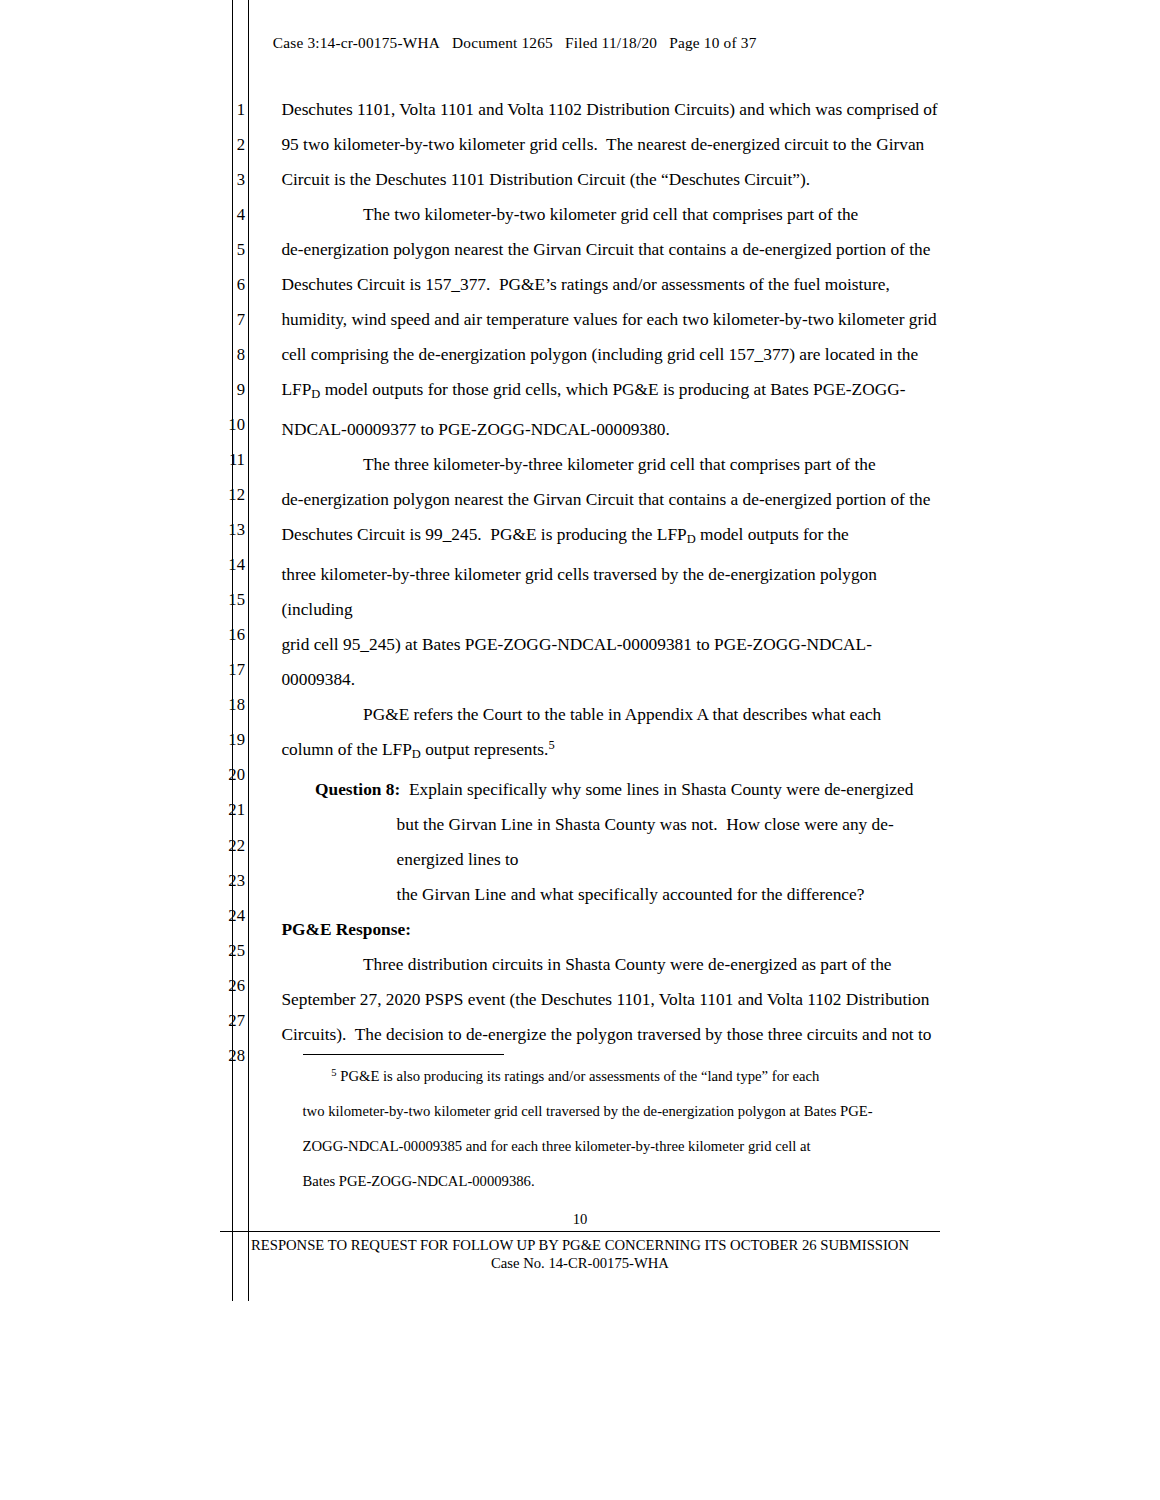Case 3:14-cr-00175-WHA Document 1265 Filed 11/18/20 Page 10 of 37
1
2
3
4
5
6
7
8
9
10
11
12
13
14
15
16
17
18
19
20
21
22
23
24
25
26
27
28
Deschutes 1101, Volta 1101 and Volta 1102 Distribution Circuits) and which was comprised of
95 two kilometer-by-two kilometer grid cells. The nearest de-energized circuit to the Girvan
Circuit is the Deschutes 1101 Distribution Circuit (the “Deschutes Circuit”).
The two kilometer-by-two kilometer grid cell that comprises part of the
de-energization polygon nearest the Girvan Circuit that contains a de-energized portion of the
Deschutes Circuit is 157_377. PG&E’s ratings and/or assessments of the fuel moisture,
humidity, wind speed and air temperature values for each two kilometer-by-two kilometer grid
cell comprising the de-energization polygon (including grid cell 157_377) are located in the
LFPD model outputs for those grid cells, which PG&E is producing at Bates PGE-ZOGG-
NDCAL-00009377 to PGE-ZOGG-NDCAL-00009380.
The three kilometer-by-three kilometer grid cell that comprises part of the
de-energization polygon nearest the Girvan Circuit that contains a de-energized portion of the
Deschutes Circuit is 99_245. PG&E is producing the LFPD model outputs for the
three kilometer-by-three kilometer grid cells traversed by the de-energization polygon (including
grid cell 95_245) at Bates PGE-ZOGG-NDCAL-00009381 to PGE-ZOGG-NDCAL-00009384.
PG&E refers the Court to the table in Appendix A that describes what each
column of the LFPD output represents.5
Question 8: Explain specifically why some lines in Shasta County were de-energized
but the Girvan Line in Shasta County was not. How close were any de-energized lines to
the Girvan Line and what specifically accounted for the difference?
PG&E Response:
Three distribution circuits in Shasta County were de-energized as part of the
September 27, 2020 PSPS event (the Deschutes 1101, Volta 1101 and Volta 1102 Distribution
Circuits). The decision to de-energize the polygon traversed by those three circuits and not to
5 PG&E is also producing its ratings and/or assessments of the “land type” for each
two kilometer-by-two kilometer grid cell traversed by the de-energization polygon at Bates PGE-
ZOGG-NDCAL-00009385 and for each three kilometer-by-three kilometer grid cell at
Bates PGE-ZOGG-NDCAL-00009386.
10
RESPONSE TO REQUEST FOR FOLLOW UP BY PG&E CONCERNING ITS OCTOBER 26 SUBMISSION
Case No. 14-CR-00175-WHA